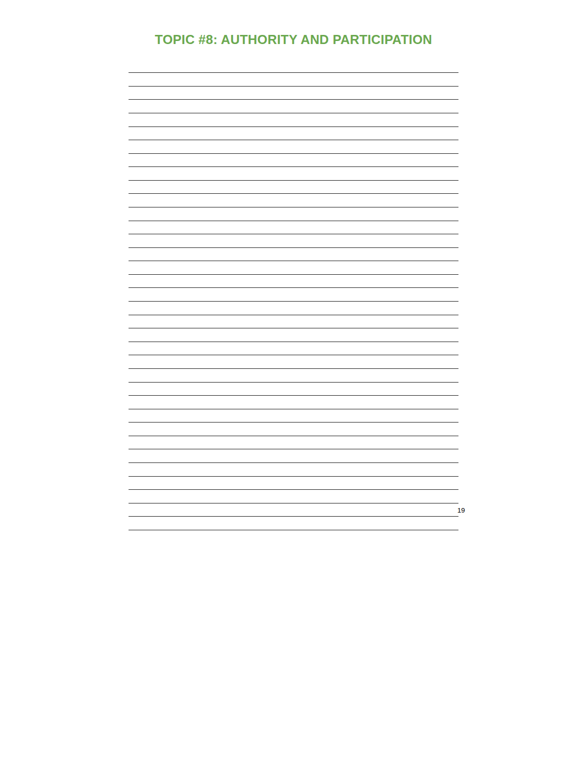Topic #8: Authority and Participation
19